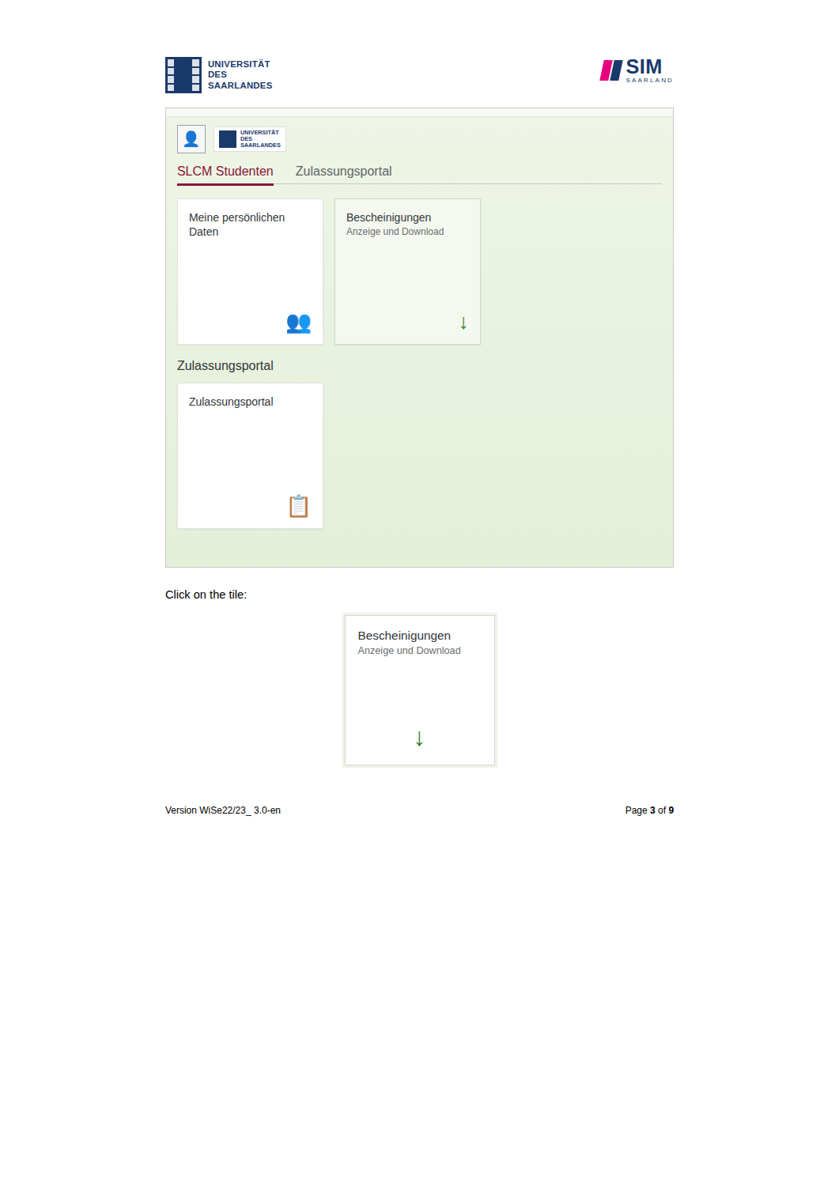Universität
des
Saarlandes
SIM SAARLAND
👤
Universität
des
Saarlandes
SLCM Studenten
Zulassungsportal
Meine persönlichen Daten
👥
Bescheinigungen
Anzeige und Download
↓
Zulassungsportal
Zulassungsportal
📋
Click on the tile:
Bescheinigungen
Anzeige und Download
↓
Version WiSe22/23_ 3.0-en
Page 3 of 9